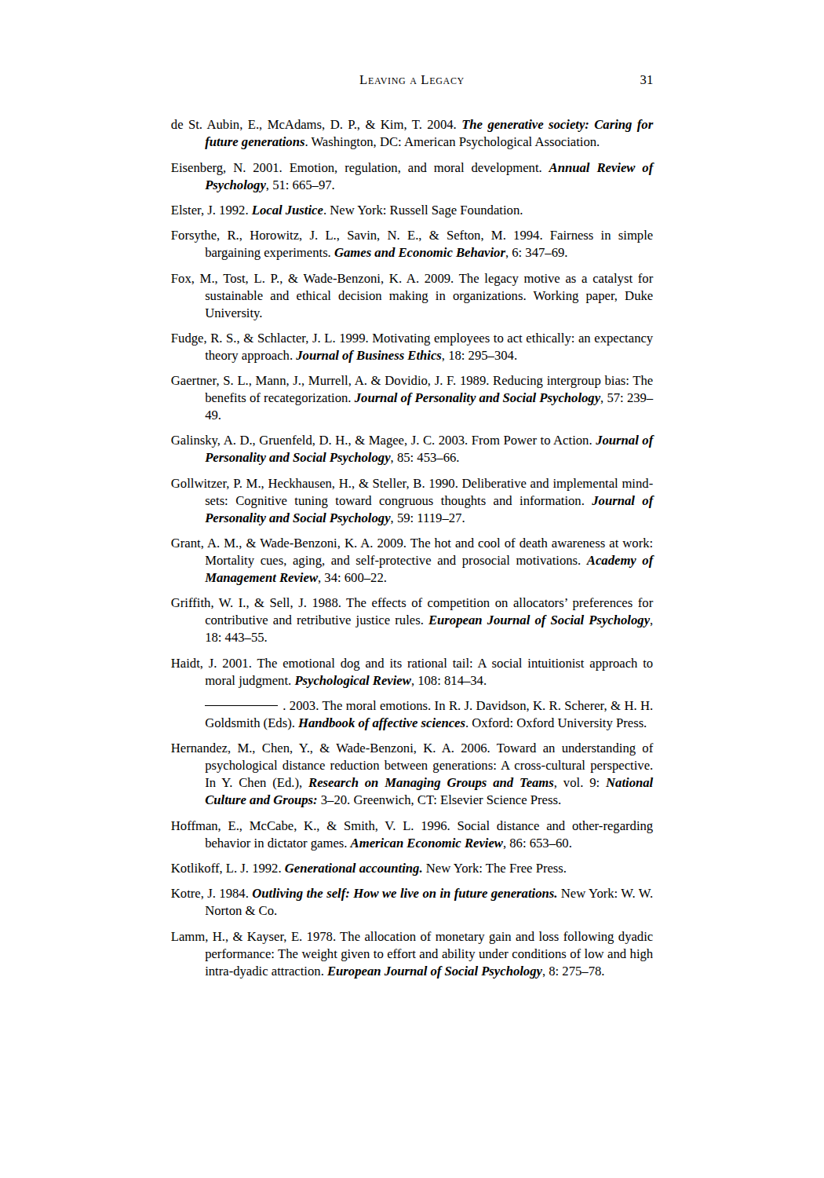Leaving a Legacy 31
de St. Aubin, E., McAdams, D. P., & Kim, T. 2004. The generative society: Caring for future generations. Washington, DC: American Psychological Association.
Eisenberg, N. 2001. Emotion, regulation, and moral development. Annual Review of Psychology, 51: 665–97.
Elster, J. 1992. Local Justice. New York: Russell Sage Foundation.
Forsythe, R., Horowitz, J. L., Savin, N. E., & Sefton, M. 1994. Fairness in simple bargaining experiments. Games and Economic Behavior, 6: 347–69.
Fox, M., Tost, L. P., & Wade-Benzoni, K. A. 2009. The legacy motive as a catalyst for sustainable and ethical decision making in organizations. Working paper, Duke University.
Fudge, R. S., & Schlacter, J. L. 1999. Motivating employees to act ethically: an expectancy theory approach. Journal of Business Ethics, 18: 295–304.
Gaertner, S. L., Mann, J., Murrell, A. & Dovidio, J. F. 1989. Reducing intergroup bias: The benefits of recategorization. Journal of Personality and Social Psychology, 57: 239–49.
Galinsky, A. D., Gruenfeld, D. H., & Magee, J. C. 2003. From Power to Action. Journal of Personality and Social Psychology, 85: 453–66.
Gollwitzer, P. M., Heckhausen, H., & Steller, B. 1990. Deliberative and implemental mind-sets: Cognitive tuning toward congruous thoughts and information. Journal of Personality and Social Psychology, 59: 1119–27.
Grant, A. M., & Wade-Benzoni, K. A. 2009. The hot and cool of death awareness at work: Mortality cues, aging, and self-protective and prosocial motivations. Academy of Management Review, 34: 600–22.
Griffith, W. I., & Sell, J. 1988. The effects of competition on allocators’ preferences for contributive and retributive justice rules. European Journal of Social Psychology, 18: 443–55.
Haidt, J. 2001. The emotional dog and its rational tail: A social intuitionist approach to moral judgment. Psychological Review, 108: 814–34.
. 2003. The moral emotions. In R. J. Davidson, K. R. Scherer, & H. H. Goldsmith (Eds). Handbook of affective sciences. Oxford: Oxford University Press.
Hernandez, M., Chen, Y., & Wade-Benzoni, K. A. 2006. Toward an understanding of psychological distance reduction between generations: A cross-cultural perspective. In Y. Chen (Ed.), Research on Managing Groups and Teams, vol. 9: National Culture and Groups: 3–20. Greenwich, CT: Elsevier Science Press.
Hoffman, E., McCabe, K., & Smith, V. L. 1996. Social distance and other-regarding behavior in dictator games. American Economic Review, 86: 653–60.
Kotlikoff, L. J. 1992. Generational accounting. New York: The Free Press.
Kotre, J. 1984. Outliving the self: How we live on in future generations. New York: W. W. Norton & Co.
Lamm, H., & Kayser, E. 1978. The allocation of monetary gain and loss following dyadic performance: The weight given to effort and ability under conditions of low and high intra-dyadic attraction. European Journal of Social Psychology, 8: 275–78.